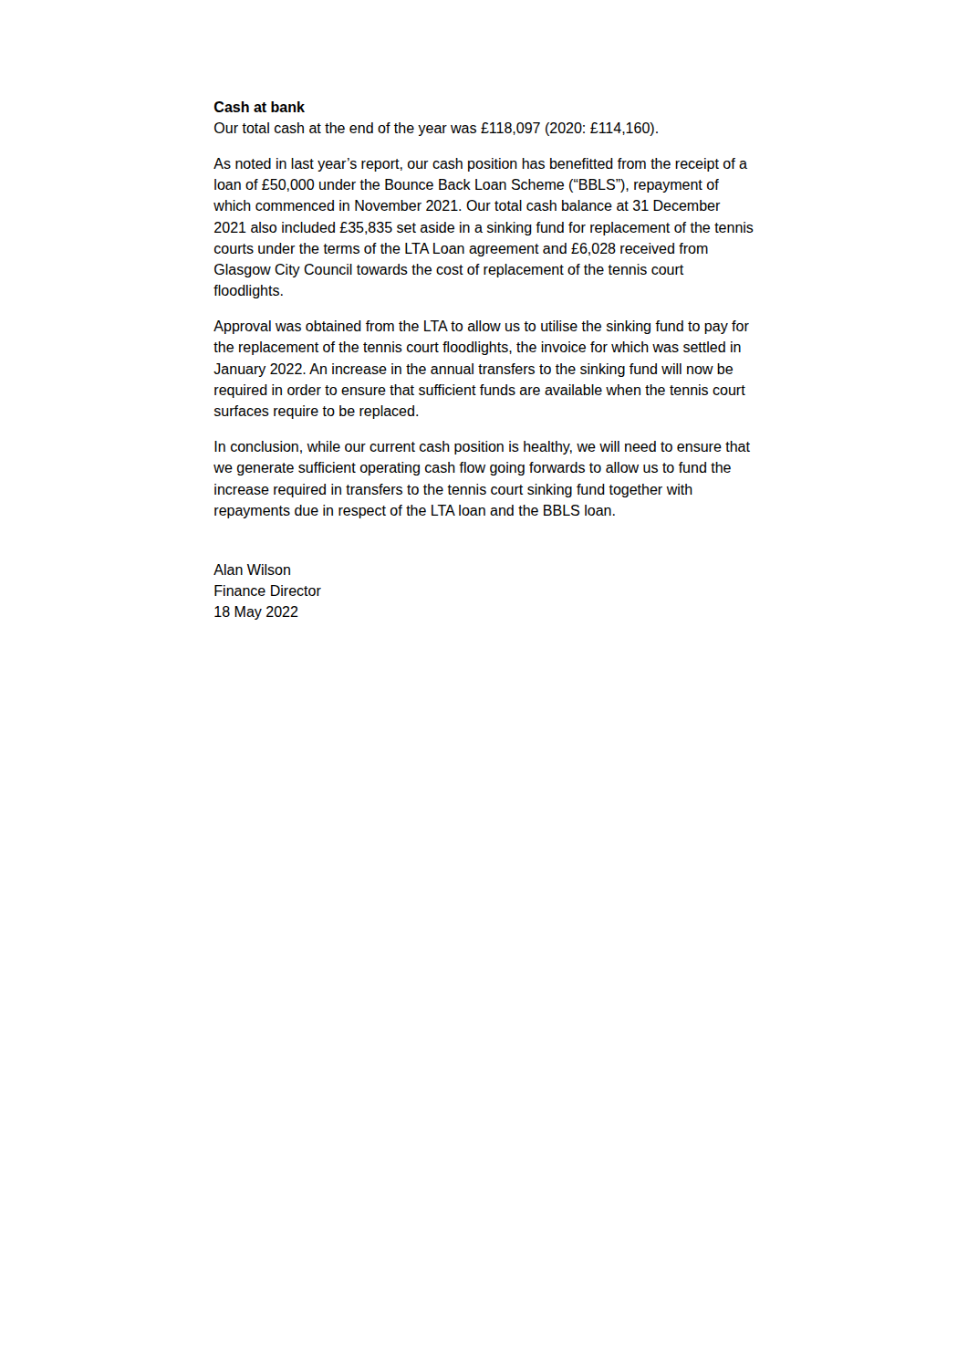Cash at bank
Our total cash at the end of the year was £118,097 (2020: £114,160).
As noted in last year’s report, our cash position has benefitted from the receipt of a loan of £50,000 under the Bounce Back Loan Scheme (“BBLS”), repayment of which commenced in November 2021. Our total cash balance at 31 December 2021 also included £35,835 set aside in a sinking fund for replacement of the tennis courts under the terms of the LTA Loan agreement and £6,028 received from Glasgow City Council towards the cost of replacement of the tennis court floodlights.
Approval was obtained from the LTA to allow us to utilise the sinking fund to pay for the replacement of the tennis court floodlights, the invoice for which was settled in January 2022. An increase in the annual transfers to the sinking fund will now be required in order to ensure that sufficient funds are available when the tennis court surfaces require to be replaced.
In conclusion, while our current cash position is healthy, we will need to ensure that we generate sufficient operating cash flow going forwards to allow us to fund the increase required in transfers to the tennis court sinking fund together with repayments due in respect of the LTA loan and the BBLS loan.
Alan Wilson
Finance Director
18 May 2022